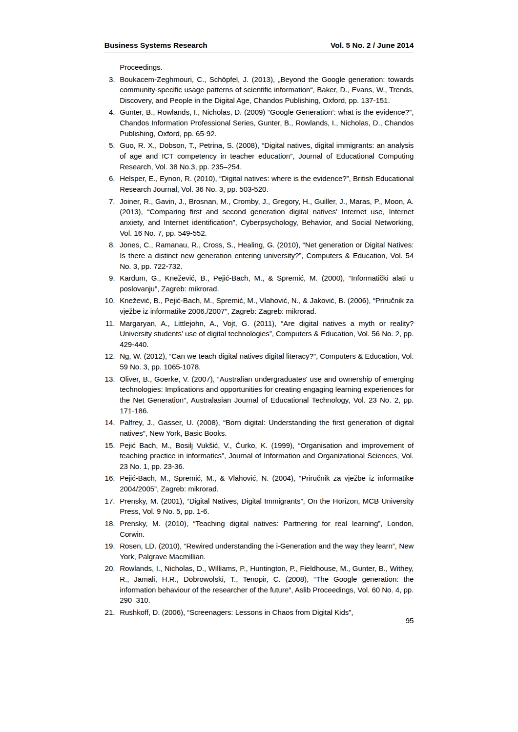Business Systems Research Vol. 5 No. 2 / June 2014
Proceedings.
3. Boukacem-Zeghmouri, C., Schöpfel, J. (2013), „Beyond the Google generation: towards community-specific usage patterns of scientific information“, Baker, D., Evans, W., Trends, Discovery, and People in the Digital Age, Chandos Publishing, Oxford, pp. 137-151.
4. Gunter, B., Rowlands, I., Nicholas, D. (2009) “Google Generation’: what is the evidence?”, Chandos Information Professional Series, Gunter, B., Rowlands, I., Nicholas, D., Chandos Publishing, Oxford, pp. 65-92.
5. Guo, R. X., Dobson, T., Petrina, S. (2008), “Digital natives, digital immigrants: an analysis of age and ICT competency in teacher education”, Journal of Educational Computing Research, Vol. 38 No.3, pp. 235–254.
6. Helsper, E., Eynon, R. (2010), “Digital natives: where is the evidence?”, British Educational Research Journal, Vol. 36 No. 3, pp. 503-520.
7. Joiner, R., Gavin, J., Brosnan, M., Cromby, J., Gregory, H., Guiller, J., Maras, P., Moon, A. (2013), “Comparing first and second generation digital natives' Internet use, Internet anxiety, and Internet identification”, Cyberpsychology, Behavior, and Social Networking, Vol. 16 No. 7, pp. 549-552.
8. Jones, C., Ramanau, R., Cross, S., Healing, G. (2010), “Net generation or Digital Natives: Is there a distinct new generation entering university?”, Computers & Education, Vol. 54 No. 3, pp. 722-732.
9. Kardum, G., Knežević, B., Pejić-Bach, M., & Spremić, M. (2000), “Informatički alati u poslovanju”, Zagreb: mikrorad.
10. Knežević, B., Pejić-Bach, M., Spremić, M., Vlahović, N., & Jaković, B. (2006), “Priručnik za vježbe iz informatike 2006./2007”, Zagreb: Zagreb: mikrorad.
11. Margaryan, A., Littlejohn, A., Vojt, G. (2011), “Are digital natives a myth or reality? University students’ use of digital technologies”, Computers & Education, Vol. 56 No. 2, pp. 429-440.
12. Ng, W. (2012), “Can we teach digital natives digital literacy?”, Computers & Education, Vol. 59 No. 3, pp. 1065-1078.
13. Oliver, B., Goerke, V. (2007), “Australian undergraduates' use and ownership of emerging technologies: Implications and opportunities for creating engaging learning experiences for the Net Generation”, Australasian Journal of Educational Technology, Vol. 23 No. 2, pp. 171-186.
14. Palfrey, J., Gasser, U. (2008), “Born digital: Understanding the first generation of digital natives”, New York, Basic Books.
15. Pejić Bach, M., Bosilj Vukšić, V., Ćurko, K. (1999), “Organisation and improvement of teaching practice in informatics”, Journal of Information and Organizational Sciences, Vol. 23 No. 1, pp. 23-36.
16. Pejić-Bach, M., Spremić, M., & Vlahović, N. (2004), “Priručnik za vježbe iz informatike 2004/2005”, Zagreb: mikrorad.
17. Prensky, M. (2001), “Digital Natives, Digital Immigrants”, On the Horizon, MCB University Press, Vol. 9 No. 5, pp. 1-6.
18. Prensky, M. (2010), “Teaching digital natives: Partnering for real learning”, London, Corwin.
19. Rosen, LD. (2010), “Rewired understanding the i-Generation and the way they learn”, New York, Palgrave Macmillian.
20. Rowlands, I., Nicholas, D., Williams, P., Huntington, P., Fieldhouse, M., Gunter, B., Withey, R., Jamali, H.R., Dobrowolski, T., Tenopir, C. (2008), “The Google generation: the information behaviour of the researcher of the future”, Aslib Proceedings, Vol. 60 No. 4, pp. 290–310.
21. Rushkoff, D. (2006), “Screenagers: Lessons in Chaos from Digital Kids”,
95